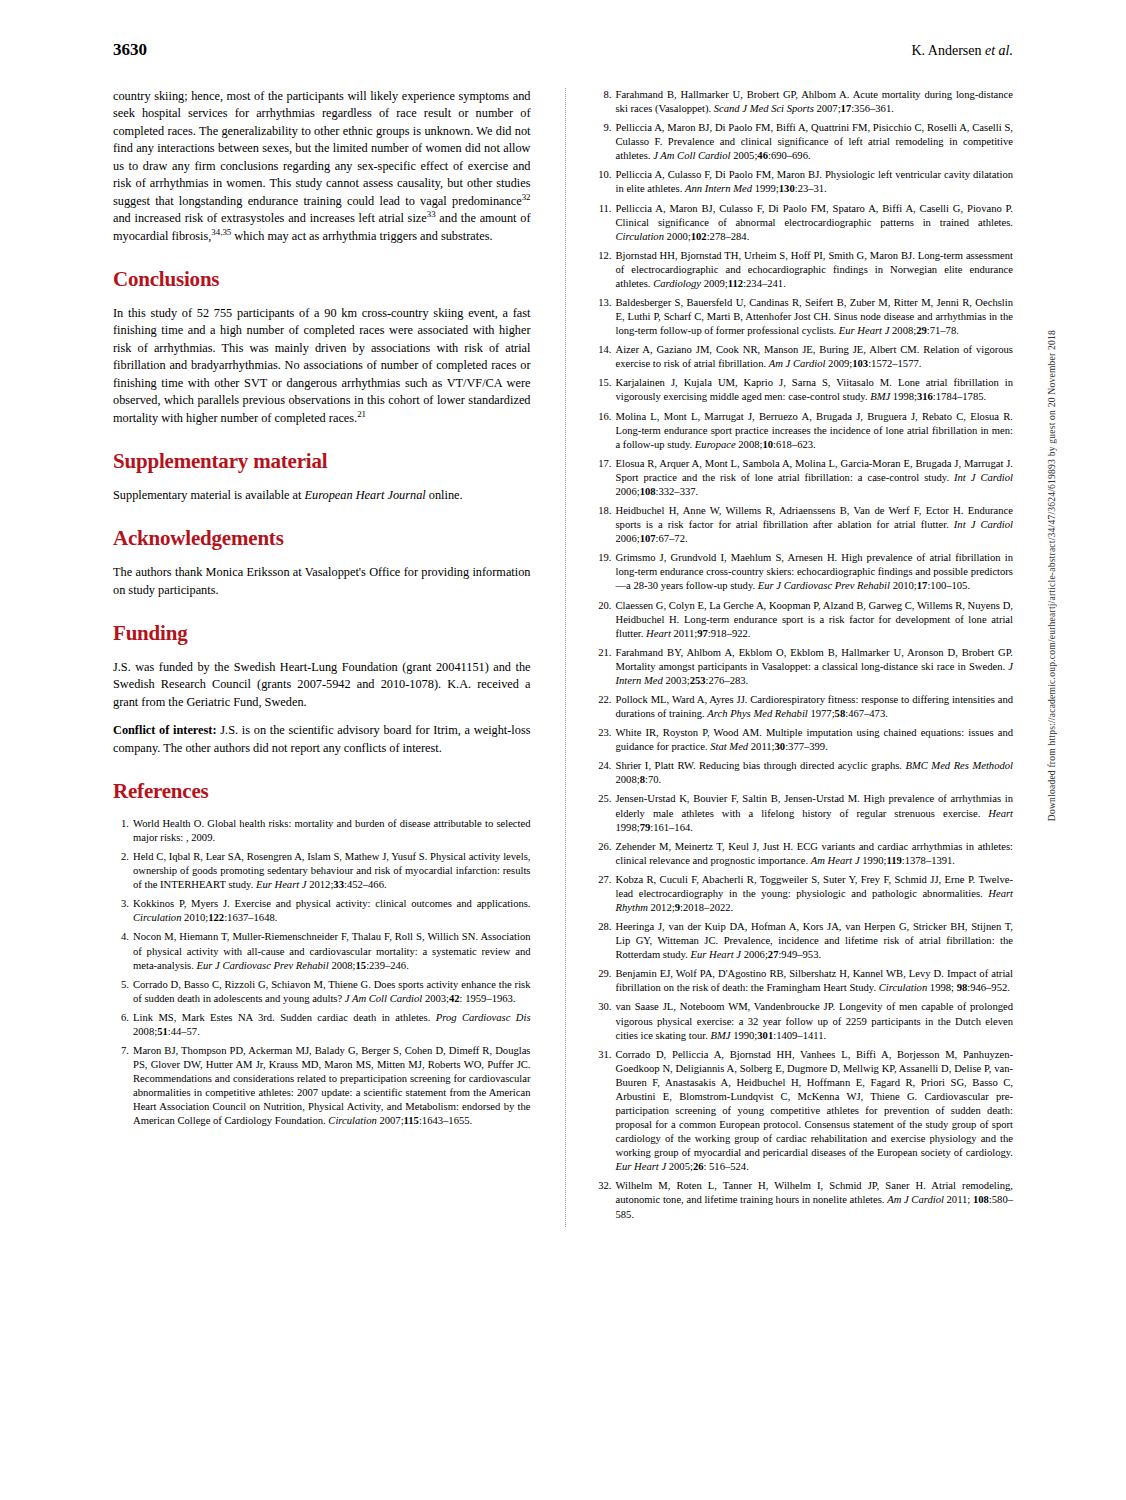3630
K. Andersen et al.
country skiing; hence, most of the participants will likely experience symptoms and seek hospital services for arrhythmias regardless of race result or number of completed races. The generalizability to other ethnic groups is unknown. We did not find any interactions between sexes, but the limited number of women did not allow us to draw any firm conclusions regarding any sex-specific effect of exercise and risk of arrhythmias in women. This study cannot assess causality, but other studies suggest that longstanding endurance training could lead to vagal predominance32 and increased risk of extrasystoles and increases left atrial size33 and the amount of myocardial fibrosis,34,35 which may act as arrhythmia triggers and substrates.
Conclusions
In this study of 52 755 participants of a 90 km cross-country skiing event, a fast finishing time and a high number of completed races were associated with higher risk of arrhythmias. This was mainly driven by associations with risk of atrial fibrillation and bradyarrhythmias. No associations of number of completed races or finishing time with other SVT or dangerous arrhythmias such as VT/VF/CA were observed, which parallels previous observations in this cohort of lower standardized mortality with higher number of completed races.21
Supplementary material
Supplementary material is available at European Heart Journal online.
Acknowledgements
The authors thank Monica Eriksson at Vasaloppet's Office for providing information on study participants.
Funding
J.S. was funded by the Swedish Heart-Lung Foundation (grant 20041151) and the Swedish Research Council (grants 2007-5942 and 2010-1078). K.A. received a grant from the Geriatric Fund, Sweden.
Conflict of interest: J.S. is on the scientific advisory board for Itrim, a weight-loss company. The other authors did not report any conflicts of interest.
References
World Health O. Global health risks: mortality and burden of disease attributable to selected major risks: , 2009.
Held C, Iqbal R, Lear SA, Rosengren A, Islam S, Mathew J, Yusuf S. Physical activity levels, ownership of goods promoting sedentary behaviour and risk of myocardial infarction: results of the INTERHEART study. Eur Heart J 2012;33:452–466.
Kokkinos P, Myers J. Exercise and physical activity: clinical outcomes and applications. Circulation 2010;122:1637–1648.
Nocon M, Hiemann T, Muller-Riemenschneider F, Thalau F, Roll S, Willich SN. Association of physical activity with all-cause and cardiovascular mortality: a systematic review and meta-analysis. Eur J Cardiovasc Prev Rehabil 2008;15:239–246.
Corrado D, Basso C, Rizzoli G, Schiavon M, Thiene G. Does sports activity enhance the risk of sudden death in adolescents and young adults? J Am Coll Cardiol 2003;42: 1959–1963.
Link MS, Mark Estes NA 3rd. Sudden cardiac death in athletes. Prog Cardiovasc Dis 2008;51:44–57.
Maron BJ, Thompson PD, Ackerman MJ, Balady G, Berger S, Cohen D, Dimeff R, Douglas PS, Glover DW, Hutter AM Jr, Krauss MD, Maron MS, Mitten MJ, Roberts WO, Puffer JC. Recommendations and considerations related to preparticipation screening for cardiovascular abnormalities in competitive athletes: 2007 update: a scientific statement from the American Heart Association Council on Nutrition, Physical Activity, and Metabolism: endorsed by the American College of Cardiology Foundation. Circulation 2007;115:1643–1655.
Farahmand B, Hallmarker U, Brobert GP, Ahlbom A. Acute mortality during long-distance ski races (Vasaloppet). Scand J Med Sci Sports 2007;17:356–361.
Pelliccia A, Maron BJ, Di Paolo FM, Biffi A, Quattrini FM, Pisicchio C, Roselli A, Caselli S, Culasso F. Prevalence and clinical significance of left atrial remodeling in competitive athletes. J Am Coll Cardiol 2005;46:690–696.
Pelliccia A, Culasso F, Di Paolo FM, Maron BJ. Physiologic left ventricular cavity dilatation in elite athletes. Ann Intern Med 1999;130:23–31.
Pelliccia A, Maron BJ, Culasso F, Di Paolo FM, Spataro A, Biffi A, Caselli G, Piovano P. Clinical significance of abnormal electrocardiographic patterns in trained athletes. Circulation 2000;102:278–284.
Bjornstad HH, Bjornstad TH, Urheim S, Hoff PI, Smith G, Maron BJ. Long-term assessment of electrocardiographic and echocardiographic findings in Norwegian elite endurance athletes. Cardiology 2009;112:234–241.
Baldesberger S, Bauersfeld U, Candinas R, Seifert B, Zuber M, Ritter M, Jenni R, Oechslin E, Luthi P, Scharf C, Marti B, Attenhofer Jost CH. Sinus node disease and arrhythmias in the long-term follow-up of former professional cyclists. Eur Heart J 2008;29:71–78.
Aizer A, Gaziano JM, Cook NR, Manson JE, Buring JE, Albert CM. Relation of vigorous exercise to risk of atrial fibrillation. Am J Cardiol 2009;103:1572–1577.
Karjalainen J, Kujala UM, Kaprio J, Sarna S, Viitasalo M. Lone atrial fibrillation in vigorously exercising middle aged men: case-control study. BMJ 1998;316:1784–1785.
Molina L, Mont L, Marrugat J, Berruezo A, Brugada J, Bruguera J, Rebato C, Elosua R. Long-term endurance sport practice increases the incidence of lone atrial fibrillation in men: a follow-up study. Europace 2008;10:618–623.
Elosua R, Arquer A, Mont L, Sambola A, Molina L, Garcia-Moran E, Brugada J, Marrugat J. Sport practice and the risk of lone atrial fibrillation: a case-control study. Int J Cardiol 2006;108:332–337.
Heidbuchel H, Anne W, Willems R, Adriaenssens B, Van de Werf F, Ector H. Endurance sports is a risk factor for atrial fibrillation after ablation for atrial flutter. Int J Cardiol 2006;107:67–72.
Grimsmo J, Grundvold I, Maehlum S, Arnesen H. High prevalence of atrial fibrillation in long-term endurance cross-country skiers: echocardiographic findings and possible predictors—a 28-30 years follow-up study. Eur J Cardiovasc Prev Rehabil 2010;17:100–105.
Claessen G, Colyn E, La Gerche A, Koopman P, Alzand B, Garweg C, Willems R, Nuyens D, Heidbuchel H. Long-term endurance sport is a risk factor for development of lone atrial flutter. Heart 2011;97:918–922.
Farahmand BY, Ahlbom A, Ekblom O, Ekblom B, Hallmarker U, Aronson D, Brobert GP. Mortality amongst participants in Vasaloppet: a classical long-distance ski race in Sweden. J Intern Med 2003;253:276–283.
Pollock ML, Ward A, Ayres JJ. Cardiorespiratory fitness: response to differing intensities and durations of training. Arch Phys Med Rehabil 1977;58:467–473.
White IR, Royston P, Wood AM. Multiple imputation using chained equations: issues and guidance for practice. Stat Med 2011;30:377–399.
Shrier I, Platt RW. Reducing bias through directed acyclic graphs. BMC Med Res Methodol 2008;8:70.
Jensen-Urstad K, Bouvier F, Saltin B, Jensen-Urstad M. High prevalence of arrhythmias in elderly male athletes with a lifelong history of regular strenuous exercise. Heart 1998;79:161–164.
Zehender M, Meinertz T, Keul J, Just H. ECG variants and cardiac arrhythmias in athletes: clinical relevance and prognostic importance. Am Heart J 1990;119:1378–1391.
Kobza R, Cuculi F, Abacherli R, Toggweiler S, Suter Y, Frey F, Schmid JJ, Erne P. Twelve-lead electrocardiography in the young: physiologic and pathologic abnormalities. Heart Rhythm 2012;9:2018–2022.
Heeringa J, van der Kuip DA, Hofman A, Kors JA, van Herpen G, Stricker BH, Stijnen T, Lip GY, Witteman JC. Prevalence, incidence and lifetime risk of atrial fibrillation: the Rotterdam study. Eur Heart J 2006;27:949–953.
Benjamin EJ, Wolf PA, D'Agostino RB, Silbershatz H, Kannel WB, Levy D. Impact of atrial fibrillation on the risk of death: the Framingham Heart Study. Circulation 1998; 98:946–952.
van Saase JL, Noteboom WM, Vandenbroucke JP. Longevity of men capable of prolonged vigorous physical exercise: a 32 year follow up of 2259 participants in the Dutch eleven cities ice skating tour. BMJ 1990;301:1409–1411.
Corrado D, Pelliccia A, Bjornstad HH, Vanhees L, Biffi A, Borjesson M, Panhuyzen-Goedkoop N, Deligiannis A, Solberg E, Dugmore D, Mellwig KP, Assanelli D, Delise P, van-Buuren F, Anastasakis A, Heidbuchel H, Hoffmann E, Fagard R, Priori SG, Basso C, Arbustini E, Blomstrom-Lundqvist C, McKenna WJ, Thiene G. Cardiovascular pre-participation screening of young competitive athletes for prevention of sudden death: proposal for a common European protocol. Consensus statement of the study group of sport cardiology of the working group of cardiac rehabilitation and exercise physiology and the working group of myocardial and pericardial diseases of the European society of cardiology. Eur Heart J 2005;26: 516–524.
Wilhelm M, Roten L, Tanner H, Wilhelm I, Schmid JP, Saner H. Atrial remodeling, autonomic tone, and lifetime training hours in nonelite athletes. Am J Cardiol 2011; 108:580–585.
Downloaded from https://academic.oup.com/eurheartj/article-abstract/34/47/3624/619893 by guest on 20 November 2018